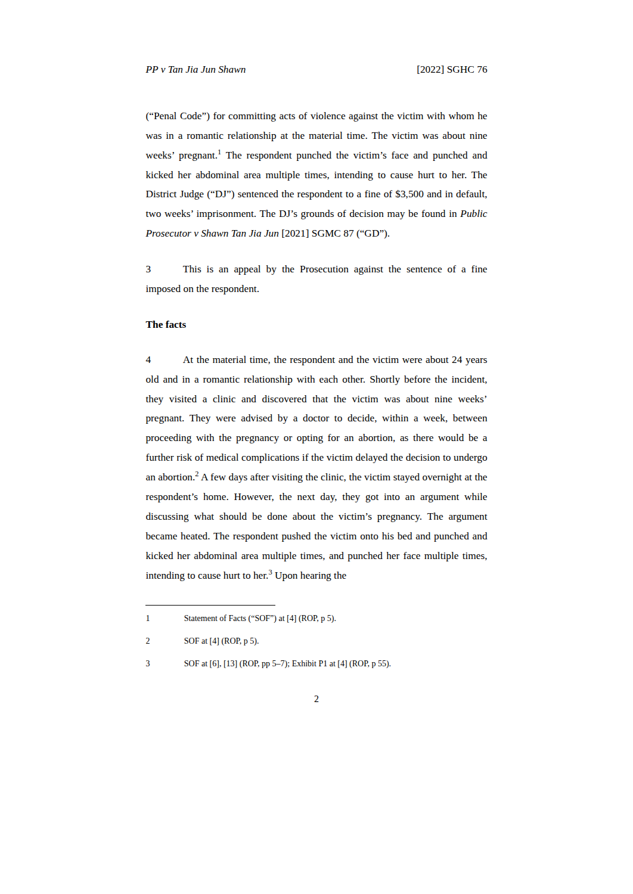PP v Tan Jia Jun Shawn [2022] SGHC 76
(“Penal Code”) for committing acts of violence against the victim with whom he was in a romantic relationship at the material time. The victim was about nine weeks’ pregnant.1 The respondent punched the victim’s face and punched and kicked her abdominal area multiple times, intending to cause hurt to her. The District Judge (“DJ”) sentenced the respondent to a fine of $3,500 and in default, two weeks’ imprisonment. The DJ’s grounds of decision may be found in Public Prosecutor v Shawn Tan Jia Jun [2021] SGMC 87 (“GD”).
3 This is an appeal by the Prosecution against the sentence of a fine imposed on the respondent.
The facts
4 At the material time, the respondent and the victim were about 24 years old and in a romantic relationship with each other. Shortly before the incident, they visited a clinic and discovered that the victim was about nine weeks’ pregnant. They were advised by a doctor to decide, within a week, between proceeding with the pregnancy or opting for an abortion, as there would be a further risk of medical complications if the victim delayed the decision to undergo an abortion.2 A few days after visiting the clinic, the victim stayed overnight at the respondent’s home. However, the next day, they got into an argument while discussing what should be done about the victim’s pregnancy. The argument became heated. The respondent pushed the victim onto his bed and punched and kicked her abdominal area multiple times, and punched her face multiple times, intending to cause hurt to her.3 Upon hearing the
1 Statement of Facts (“SOF”) at [4] (ROP, p 5).
2 SOF at [4] (ROP, p 5).
3 SOF at [6], [13] (ROP, pp 5–7); Exhibit P1 at [4] (ROP, p 55).
2